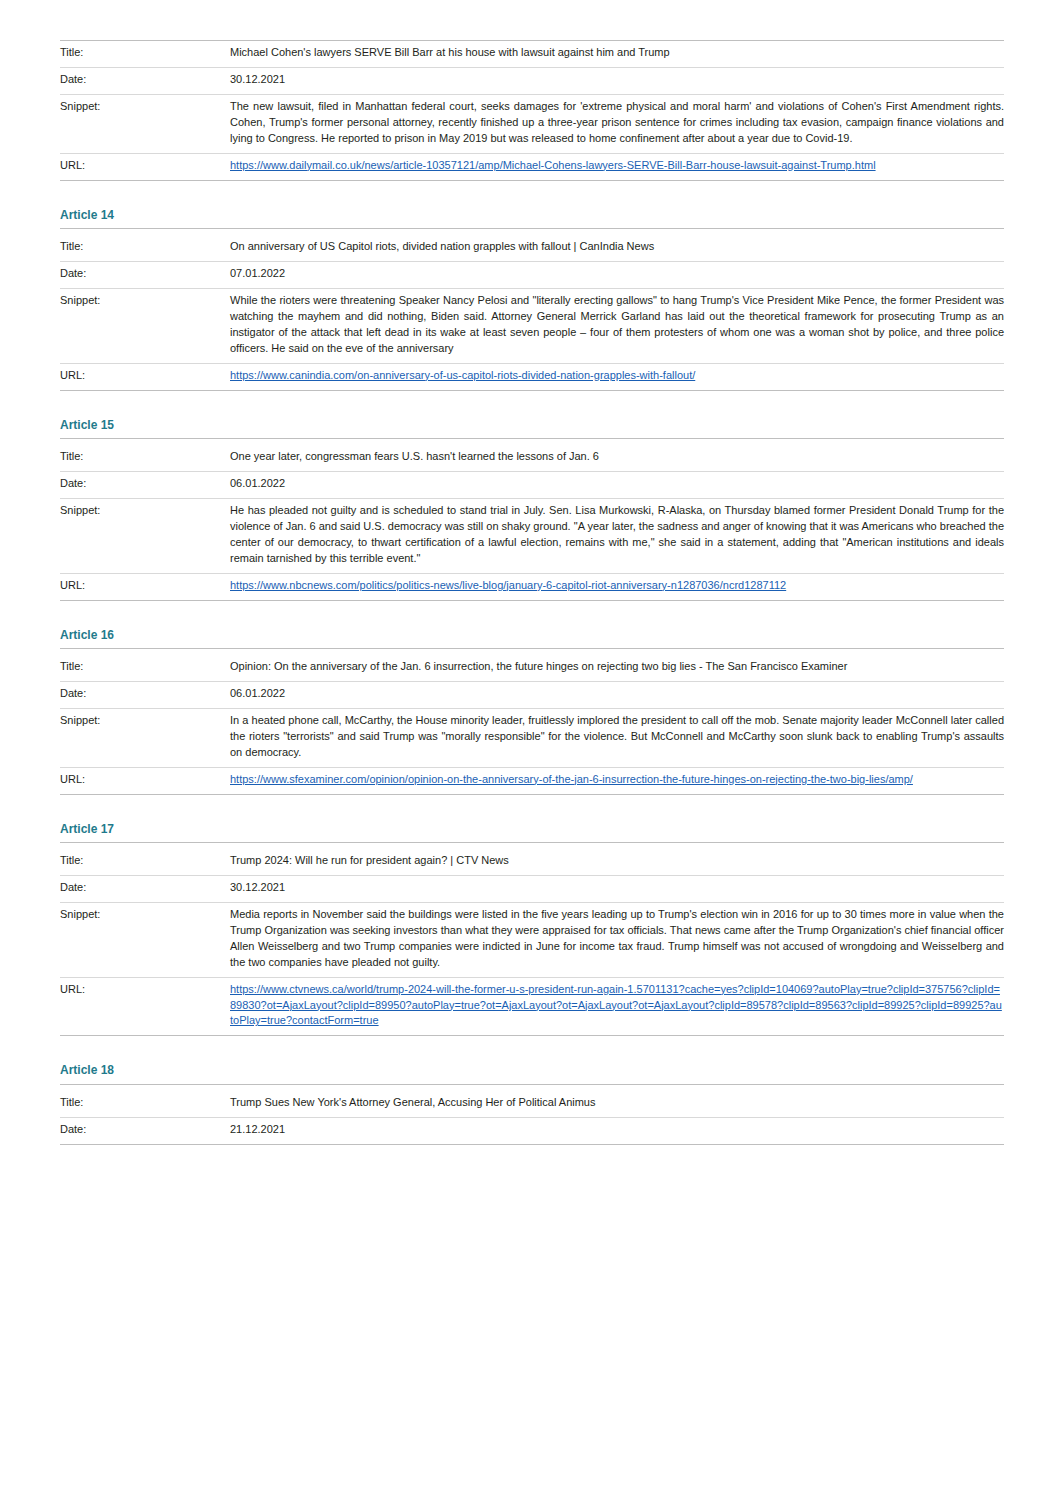| Title: | Michael Cohen's lawyers SERVE Bill Barr at his house with lawsuit against him and Trump |
| Date: | 30.12.2021 |
| Snippet: | The new lawsuit, filed in Manhattan federal court, seeks damages for 'extreme physical and moral harm' and violations of Cohen's First Amendment rights. Cohen, Trump's former personal attorney, recently finished up a three-year prison sentence for crimes including tax evasion, campaign finance violations and lying to Congress. He reported to prison in May 2019 but was released to home confinement after about a year due to Covid-19. |
| URL: | https://www.dailymail.co.uk/news/article-10357121/amp/Michael-Cohens-lawyers-SERVE-Bill-Barr-house-lawsuit-against-Trump.html |
Article 14
| Title: | On anniversary of US Capitol riots, divided nation grapples with fallout / CanIndia News |
| Date: | 07.01.2022 |
| Snippet: | While the rioters were threatening Speaker Nancy Pelosi and "literally erecting gallows" to hang Trump's Vice President Mike Pence, the former President was watching the mayhem and did nothing, Biden said. Attorney General Merrick Garland has laid out the theoretical framework for prosecuting Trump as an instigator of the attack that left dead in its wake at least seven people – four of them protesters of whom one was a woman shot by police, and three police officers. He said on the eve of the anniversary |
| URL: | https://www.canindia.com/on-anniversary-of-us-capitol-riots-divided-nation-grapples-with-fallout/ |
Article 15
| Title: | One year later, congressman fears U.S. hasn't learned the lessons of Jan. 6 |
| Date: | 06.01.2022 |
| Snippet: | He has pleaded not guilty and is scheduled to stand trial in July. Sen. Lisa Murkowski, R-Alaska, on Thursday blamed former President Donald Trump for the violence of Jan. 6 and said U.S. democracy was still on shaky ground. "A year later, the sadness and anger of knowing that it was Americans who breached the center of our democracy, to thwart certification of a lawful election, remains with me," she said in a statement, adding that "American institutions and ideals remain tarnished by this terrible event." |
| URL: | https://www.nbcnews.com/politics/politics-news/live-blog/january-6-capitol-riot-anniversary-n1287036/ncrd1287112 |
Article 16
| Title: | Opinion: On the anniversary of the Jan. 6 insurrection, the future hinges on rejecting two big lies - The San Francisco Examiner |
| Date: | 06.01.2022 |
| Snippet: | In a heated phone call, McCarthy, the House minority leader, fruitlessly implored the president to call off the mob. Senate majority leader McConnell later called the rioters "terrorists" and said Trump was "morally responsible" for the violence. But McConnell and McCarthy soon slunk back to enabling Trump's assaults on democracy. |
| URL: | https://www.sfexaminer.com/opinion/opinion-on-the-anniversary-of-the-jan-6-insurrection-the-future-hinges-on-rejecting-the-two-big-lies/amp/ |
Article 17
| Title: | Trump 2024: Will he run for president again? / CTV News |
| Date: | 30.12.2021 |
| Snippet: | Media reports in November said the buildings were listed in the five years leading up to Trump's election win in 2016 for up to 30 times more in value when the Trump Organization was seeking investors than what they were appraised for tax officials. That news came after the Trump Organization's chief financial officer Allen Weisselberg and two Trump companies were indicted in June for income tax fraud. Trump himself was not accused of wrongdoing and Weisselberg and the two companies have pleaded not guilty. |
| URL: | https://www.ctvnews.ca/world/trump-2024-will-the-former-u-s-president-run-again-1.5701131?cache=yes?clipId=104069?autoPlay=true?clipId=375756?clipId=89830?ot=AjaxLayout?clipId=89950?autoPlay=true?ot=AjaxLayout?ot=AjaxLayout?ot=AjaxLayout?clipId=89578?clipId=89563?clipId=89925?clipId=89925?autoPlay=true?contactForm=true |
Article 18
| Title: | Trump Sues New York's Attorney General, Accusing Her of Political Animus |
| Date: | 21.12.2021 |